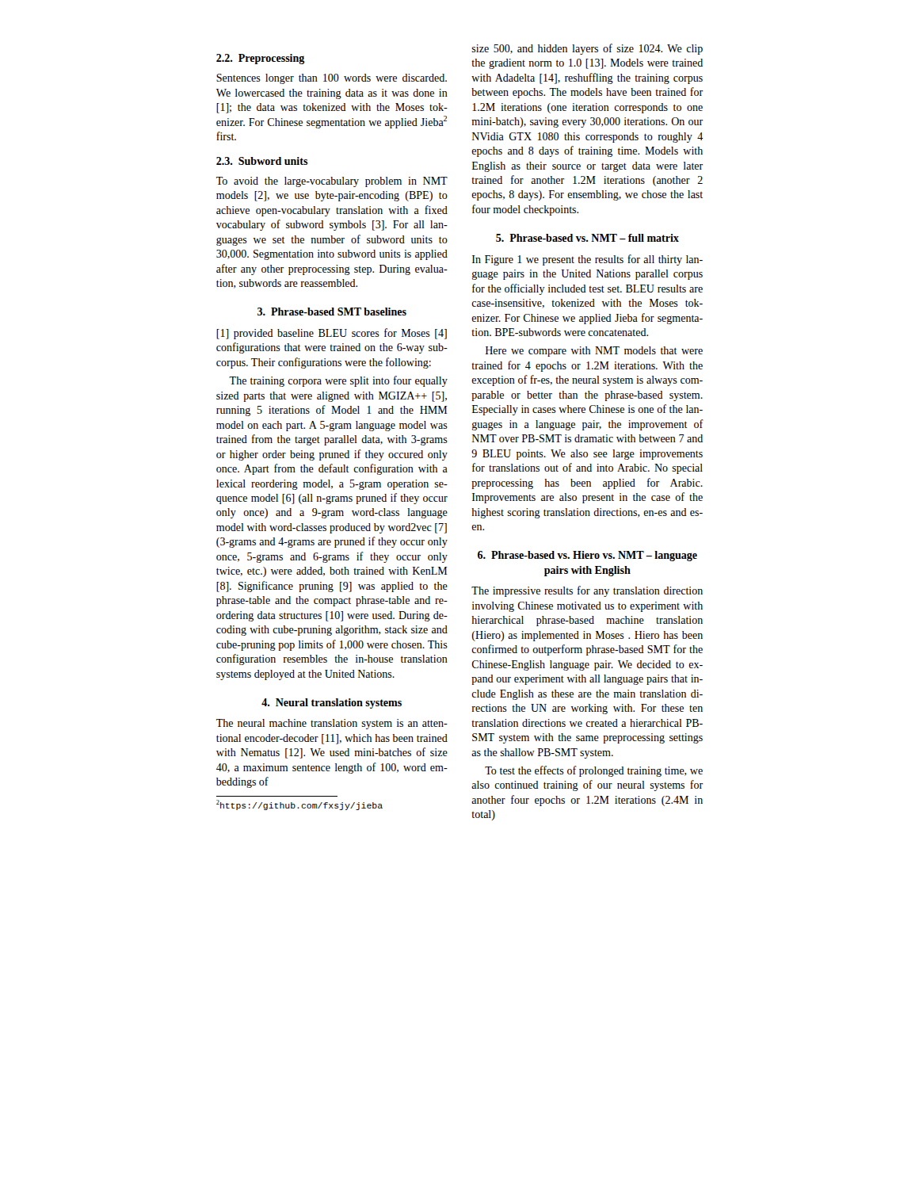2.2. Preprocessing
Sentences longer than 100 words were discarded. We lowercased the training data as it was done in [1]; the data was tokenized with the Moses tokenizer. For Chinese segmentation we applied Jieba2 first.
2.3. Subword units
To avoid the large-vocabulary problem in NMT models [2], we use byte-pair-encoding (BPE) to achieve open-vocabulary translation with a fixed vocabulary of subword symbols [3]. For all languages we set the number of subword units to 30,000. Segmentation into subword units is applied after any other preprocessing step. During evaluation, subwords are reassembled.
3. Phrase-based SMT baselines
[1] provided baseline BLEU scores for Moses [4] configurations that were trained on the 6-way subcorpus. Their configurations were the following:
The training corpora were split into four equally sized parts that were aligned with MGIZA++ [5], running 5 iterations of Model 1 and the HMM model on each part. A 5-gram language model was trained from the target parallel data, with 3-grams or higher order being pruned if they occured only once. Apart from the default configuration with a lexical reordering model, a 5-gram operation sequence model [6] (all n-grams pruned if they occur only once) and a 9-gram word-class language model with word-classes produced by word2vec [7] (3-grams and 4-grams are pruned if they occur only once, 5-grams and 6-grams if they occur only twice, etc.) were added, both trained with KenLM [8]. Significance pruning [9] was applied to the phrase-table and the compact phrase-table and reordering data structures [10] were used. During decoding with cube-pruning algorithm, stack size and cube-pruning pop limits of 1,000 were chosen. This configuration resembles the in-house translation systems deployed at the United Nations.
4. Neural translation systems
The neural machine translation system is an attentional encoder-decoder [11], which has been trained with Nematus [12]. We used mini-batches of size 40, a maximum sentence length of 100, word embeddings of
2https://github.com/fxsjy/jieba
size 500, and hidden layers of size 1024. We clip the gradient norm to 1.0 [13]. Models were trained with Adadelta [14], reshuffling the training corpus between epochs. The models have been trained for 1.2M iterations (one iteration corresponds to one mini-batch), saving every 30,000 iterations. On our NVidia GTX 1080 this corresponds to roughly 4 epochs and 8 days of training time. Models with English as their source or target data were later trained for another 1.2M iterations (another 2 epochs, 8 days). For ensembling, we chose the last four model checkpoints.
5. Phrase-based vs. NMT – full matrix
In Figure 1 we present the results for all thirty language pairs in the United Nations parallel corpus for the officially included test set. BLEU results are case-insensitive, tokenized with the Moses tokenizer. For Chinese we applied Jieba for segmentation. BPE-subwords were concatenated.
Here we compare with NMT models that were trained for 4 epochs or 1.2M iterations. With the exception of fr-es, the neural system is always comparable or better than the phrase-based system. Especially in cases where Chinese is one of the languages in a language pair, the improvement of NMT over PB-SMT is dramatic with between 7 and 9 BLEU points. We also see large improvements for translations out of and into Arabic. No special preprocessing has been applied for Arabic. Improvements are also present in the case of the highest scoring translation directions, en-es and es-en.
6. Phrase-based vs. Hiero vs. NMT – language pairs with English
The impressive results for any translation direction involving Chinese motivated us to experiment with hierarchical phrase-based machine translation (Hiero) as implemented in Moses . Hiero has been confirmed to outperform phrase-based SMT for the Chinese-English language pair. We decided to expand our experiment with all language pairs that include English as these are the main translation directions the UN are working with. For these ten translation directions we created a hierarchical PB-SMT system with the same preprocessing settings as the shallow PB-SMT system.
To test the effects of prolonged training time, we also continued training of our neural systems for another four epochs or 1.2M iterations (2.4M in total)